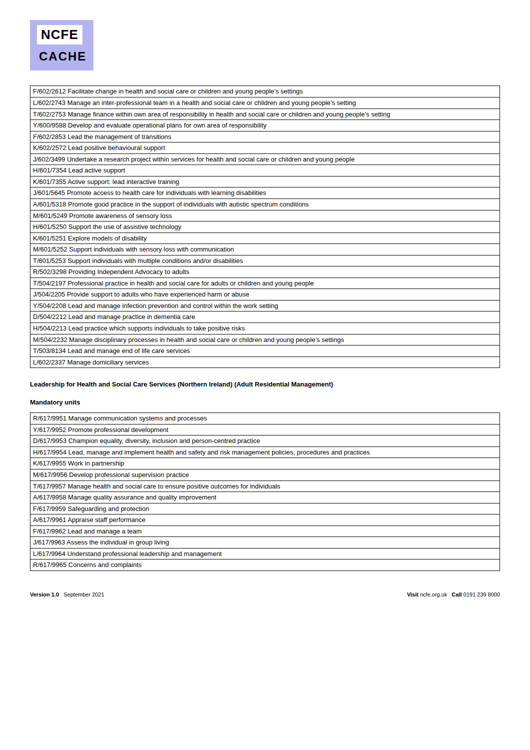NCFE CACHE
| F/602/2612 Facilitate change in health and social care or children and young people’s settings |
| L/602/2743 Manage an inter-professional team in a health and social care or children and young people’s setting |
| T/602/2753 Manage finance within own area of responsibility in health and social care or children and young people’s setting |
| Y/600/9588 Develop and evaluate operational plans for own area of responsibility |
| F/602/2853 Lead the management of transitions |
| K/602/2572 Lead positive behavioural support |
| J/602/3499 Undertake a research project within services for health and social care or children and young people |
| H/601/7354 Lead active support |
| K/601/7355 Active support: lead interactive training |
| J/601/5645 Promote access to health care for individuals with learning disabilities |
| A/601/5318 Promote good practice in the support of individuals with autistic spectrum conditions |
| M/601/5249 Promote awareness of sensory loss |
| H/601/5250 Support the use of assistive technology |
| K/601/5251 Explore models of disability |
| M/601/5252 Support individuals with sensory loss with communication |
| T/601/5253 Support individuals with multiple conditions and/or disabilities |
| R/502/3298 Providing Independent Advocacy to adults |
| T/504/2197 Professional practice in health and social care for adults or children and young people |
| J/504/2205 Provide support to adults who have experienced harm or abuse |
| Y/504/2208 Lead and manage infection prevention and control within the work setting |
| D/504/2212 Lead and manage practice in dementia care |
| H/504/2213 Lead practice which supports individuals to take positive risks |
| M/504/2232 Manage disciplinary processes in health and social care or children and young people’s settings |
| T/503/8134 Lead and manage end of life care services |
| L/602/2337 Manage domiciliary services |
Leadership for Health and Social Care Services (Northern Ireland) (Adult Residential Management)
Mandatory units
| R/617/9951 Manage communication systems and processes |
| Y/617/9952 Promote professional development |
| D/617/9953 Champion equality, diversity, inclusion and person-centred practice |
| H/617/9954 Lead, manage and implement health and safety and risk management policies, procedures and practices |
| K/617/9955 Work in partnership |
| M/617/9956 Develop professional supervision practice |
| T/617/9957 Manage health and social care to ensure positive outcomes for individuals |
| A/617/9958 Manage quality assurance and quality improvement |
| F/617/9959 Safeguarding and protection |
| A/617/9961 Appraise staff performance |
| F/617/9962 Lead and manage a team |
| J/617/9963 Assess the individual in group living |
| L/617/9964 Understand professional leadership and management |
| R/617/9965 Concerns and complaints |
Version 1.0 September 2021
Visit ncfe.org.uk Call 0191 239 8000